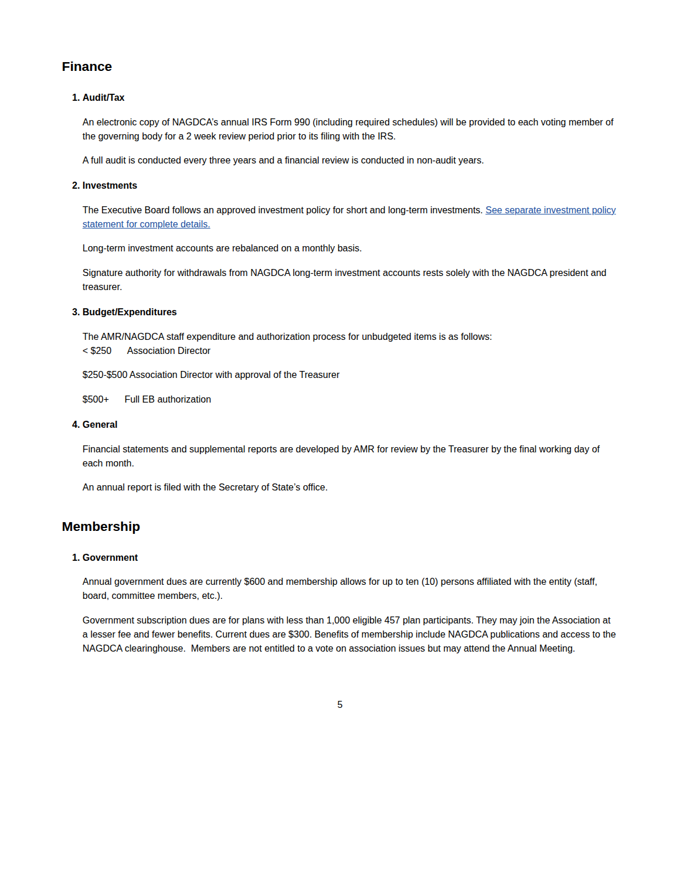Finance
Audit/Tax
An electronic copy of NAGDCA’s annual IRS Form 990 (including required schedules) will be provided to each voting member of the governing body for a 2 week review period prior to its filing with the IRS.
A full audit is conducted every three years and a financial review is conducted in non-audit years.
Investments
The Executive Board follows an approved investment policy for short and long-term investments. See separate investment policy statement for complete details.
Long-term investment accounts are rebalanced on a monthly basis.
Signature authority for withdrawals from NAGDCA long-term investment accounts rests solely with the NAGDCA president and treasurer.
Budget/Expenditures
The AMR/NAGDCA staff expenditure and authorization process for unbudgeted items is as follows:
< $250 Association Director
$250-$500 Association Director with approval of the Treasurer
$500+ Full EB authorization
General
Financial statements and supplemental reports are developed by AMR for review by the Treasurer by the final working day of each month.
An annual report is filed with the Secretary of State’s office.
Membership
Government
Annual government dues are currently $600 and membership allows for up to ten (10) persons affiliated with the entity (staff, board, committee members, etc.).
Government subscription dues are for plans with less than 1,000 eligible 457 plan participants. They may join the Association at a lesser fee and fewer benefits. Current dues are $300. Benefits of membership include NAGDCA publications and access to the NAGDCA clearinghouse. Members are not entitled to a vote on association issues but may attend the Annual Meeting.
5